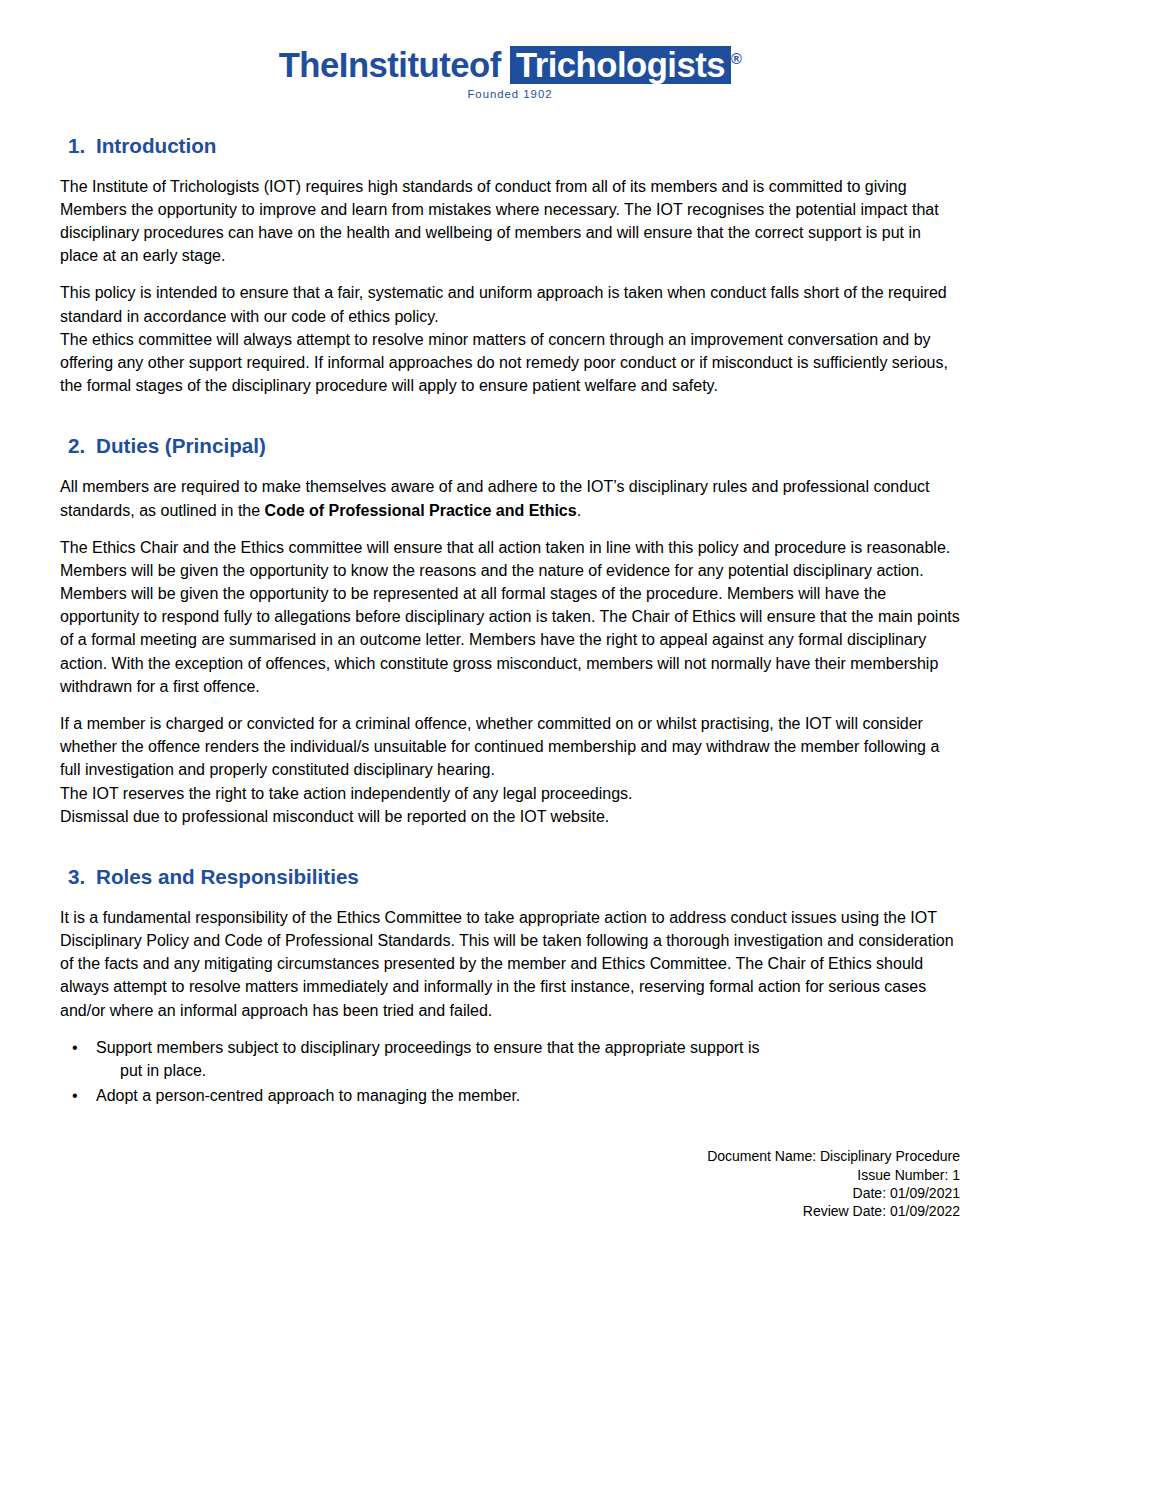The Institute of Trichologists®
Founded 1902
1. Introduction
The Institute of Trichologists (IOT) requires high standards of conduct from all of its members and is committed to giving Members the opportunity to improve and learn from mistakes where necessary. The IOT recognises the potential impact that disciplinary procedures can have on the health and wellbeing of members and will ensure that the correct support is put in place at an early stage.
This policy is intended to ensure that a fair, systematic and uniform approach is taken when conduct falls short of the required standard in accordance with our code of ethics policy.
The ethics committee will always attempt to resolve minor matters of concern through an improvement conversation and by offering any other support required. If informal approaches do not remedy poor conduct or if misconduct is sufficiently serious, the formal stages of the disciplinary procedure will apply to ensure patient welfare and safety.
2. Duties (Principal)
All members are required to make themselves aware of and adhere to the IOT’s disciplinary rules and professional conduct standards, as outlined in the Code of Professional Practice and Ethics.
The Ethics Chair and the Ethics committee will ensure that all action taken in line with this policy and procedure is reasonable. Members will be given the opportunity to know the reasons and the nature of evidence for any potential disciplinary action. Members will be given the opportunity to be represented at all formal stages of the procedure. Members will have the opportunity to respond fully to allegations before disciplinary action is taken. The Chair of Ethics will ensure that the main points of a formal meeting are summarised in an outcome letter. Members have the right to appeal against any formal disciplinary action. With the exception of offences, which constitute gross misconduct, members will not normally have their membership withdrawn for a first offence.
If a member is charged or convicted for a criminal offence, whether committed on or whilst practising, the IOT will consider whether the offence renders the individual/s unsuitable for continued membership and may withdraw the member following a full investigation and properly constituted disciplinary hearing.
The IOT reserves the right to take action independently of any legal proceedings.
Dismissal due to professional misconduct will be reported on the IOT website.
3. Roles and Responsibilities
It is a fundamental responsibility of the Ethics Committee to take appropriate action to address conduct issues using the IOT Disciplinary Policy and Code of Professional Standards. This will be taken following a thorough investigation and consideration of the facts and any mitigating circumstances presented by the member and Ethics Committee. The Chair of Ethics should always attempt to resolve matters immediately and informally in the first instance, reserving formal action for serious cases and/or where an informal approach has been tried and failed.
Support members subject to disciplinary proceedings to ensure that the appropriate support is put in place.
Adopt a person-centred approach to managing the member.
Document Name: Disciplinary Procedure
Issue Number: 1
Date: 01/09/2021
Review Date: 01/09/2022